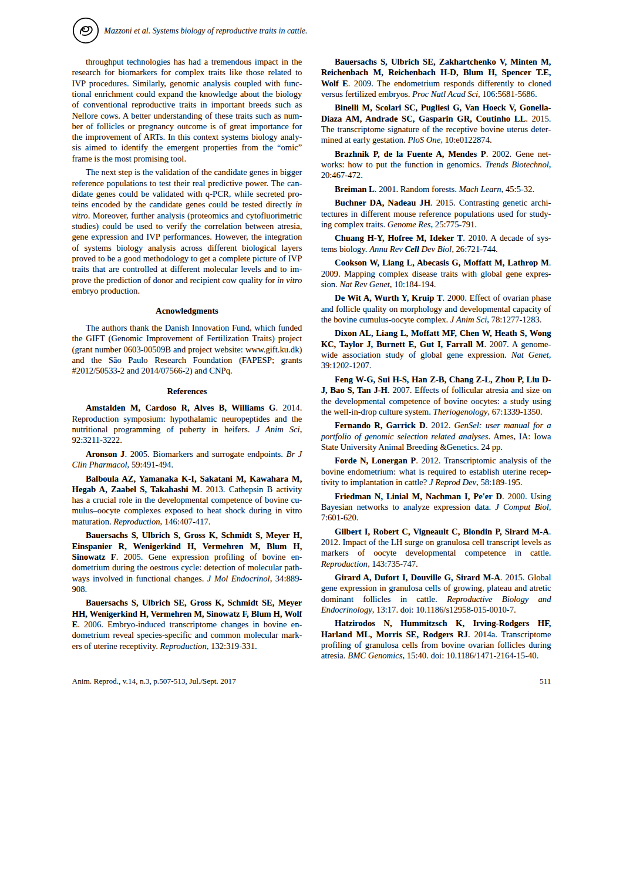Mazzoni et al. Systems biology of reproductive traits in cattle.
throughput technologies has had a tremendous impact in the research for biomarkers for complex traits like those related to IVP procedures. Similarly, genomic analysis coupled with functional enrichment could expand the knowledge about the biology of conventional reproductive traits in important breeds such as Nellore cows. A better understanding of these traits such as number of follicles or pregnancy outcome is of great importance for the improvement of ARTs. In this context systems biology analysis aimed to identify the emergent properties from the “omic” frame is the most promising tool.
The next step is the validation of the candidate genes in bigger reference populations to test their real predictive power. The candidate genes could be validated with q-PCR, while secreted proteins encoded by the candidate genes could be tested directly in vitro. Moreover, further analysis (proteomics and cytofluorimetric studies) could be used to verify the correlation between atresia, gene expression and IVP performances. However, the integration of systems biology analysis across different biological layers proved to be a good methodology to get a complete picture of IVP traits that are controlled at different molecular levels and to improve the prediction of donor and recipient cow quality for in vitro embryo production.
Acnowledgments
The authors thank the Danish Innovation Fund, which funded the GIFT (Genomic Improvement of Fertilization Traits) project (grant number 0603-00509B and project website: www.gift.ku.dk) and the São Paulo Research Foundation (FAPESP; grants #2012/50533-2 and 2014/07566-2) and CNPq.
References
Amstalden M, Cardoso R, Alves B, Williams G. 2014. Reproduction symposium: hypothalamic neuropeptides and the nutritional programming of puberty in heifers. J Anim Sci, 92:3211-3222.
Aronson J. 2005. Biomarkers and surrogate endpoints. Br J Clin Pharmacol, 59:491-494.
Balboula AZ, Yamanaka K-I, Sakatani M, Kawahara M, Hegab A, Zaabel S, Takahashi M. 2013. Cathepsin B activity has a crucial role in the developmental competence of bovine cumulus–oocyte complexes exposed to heat shock during in vitro maturation. Reproduction, 146:407-417.
Bauersachs S, Ulbrich S, Gross K, Schmidt S, Meyer H, Einspanier R, Wenigerkind H, Vermehren M, Blum H, Sinowatz F. 2005. Gene expression profiling of bovine endometrium during the oestrous cycle: detection of molecular pathways involved in functional changes. J Mol Endocrinol, 34:889-908.
Bauersachs S, Ulbrich SE, Gross K, Schmidt SE, Meyer HH, Wenigerkind H, Vermehren M, Sinowatz F, Blum H, Wolf E. 2006. Embryo-induced transcriptome changes in bovine endometrium reveal species-specific and common molecular markers of uterine receptivity. Reproduction, 132:319-331.
Bauersachs S, Ulbrich SE, Zakhartchenko V, Minten M, Reichenbach M, Reichenbach H-D, Blum H, Spencer T.E, Wolf E. 2009. The endometrium responds differently to cloned versus fertilized embryos. Proc Natl Acad Sci, 106:5681-5686.
Binelli M, Scolari SC, Pugliesi G, Van Hoeck V, Gonella-Diaza AM, Andrade SC, Gasparin GR, Coutinho LL. 2015. The transcriptome signature of the receptive bovine uterus determined at early gestation. PloS One, 10:e0122874.
Brazhnik P, de la Fuente A, Mendes P. 2002. Gene networks: how to put the function in genomics. Trends Biotechnol, 20:467-472.
Breiman L. 2001. Random forests. Mach Learn, 45:5-32.
Buchner DA, Nadeau JH. 2015. Contrasting genetic architectures in different mouse reference populations used for studying complex traits. Genome Res, 25:775-791.
Chuang H-Y, Hofree M, Ideker T. 2010. A decade of systems biology. Annu Rev Cell Dev Biol, 26:721-744.
Cookson W, Liang L, Abecasis G, Moffatt M, Lathrop M. 2009. Mapping complex disease traits with global gene expression. Nat Rev Genet, 10:184-194.
De Wit A, Wurth Y, Kruip T. 2000. Effect of ovarian phase and follicle quality on morphology and developmental capacity of the bovine cumulus-oocyte complex. J Anim Sci, 78:1277-1283.
Dixon AL, Liang L, Moffatt MF, Chen W, Heath S, Wong KC, Taylor J, Burnett E, Gut I, Farrall M. 2007. A genome-wide association study of global gene expression. Nat Genet, 39:1202-1207.
Feng W-G, Sui H-S, Han Z-B, Chang Z-L, Zhou P, Liu D-J, Bao S, Tan J-H. 2007. Effects of follicular atresia and size on the developmental competence of bovine oocytes: a study using the well-in-drop culture system. Theriogenology, 67:1339-1350.
Fernando R, Garrick D. 2012. GenSel: user manual for a portfolio of genomic selection related analyses. Ames, IA: Iowa State University Animal Breeding &Genetics. 24 pp.
Forde N, Lonergan P. 2012. Transcriptomic analysis of the bovine endometrium: what is required to establish uterine receptivity to implantation in cattle? J Reprod Dev, 58:189-195.
Friedman N, Linial M, Nachman I, Pe'er D. 2000. Using Bayesian networks to analyze expression data. J Comput Biol, 7:601-620.
Gilbert I, Robert C, Vigneault C, Blondin P, Sirard M-A. 2012. Impact of the LH surge on granulosa cell transcript levels as markers of oocyte developmental competence in cattle. Reproduction, 143:735-747.
Girard A, Dufort I, Douville G, Sirard M-A. 2015. Global gene expression in granulosa cells of growing, plateau and atretic dominant follicles in cattle. Reproductive Biology and Endocrinology, 13:17. doi: 10.1186/s12958-015-0010-7.
Hatzirodos N, Hummitzsch K, Irving-Rodgers HF, Harland ML, Morris SE, Rodgers RJ. 2014a. Transcriptome profiling of granulosa cells from bovine ovarian follicles during atresia. BMC Genomics, 15:40. doi: 10.1186/1471-2164-15-40.
Anim. Reprod., v.14, n.3, p.507-513, Jul./Sept. 2017 511